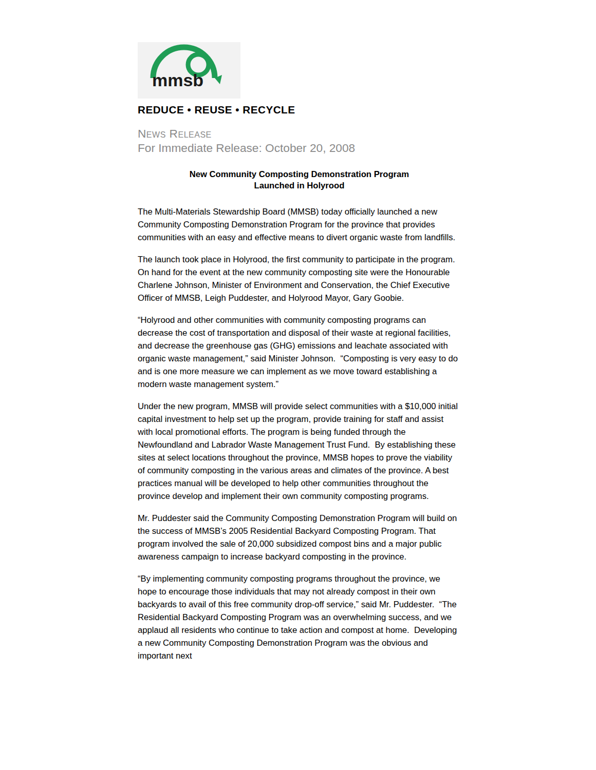mmsb
REDUCE • REUSE • RECYCLE
News Release For Immediate Release: October 20, 2008
New Community Composting Demonstration Program
Launched in Holyrood
The Multi-Materials Stewardship Board (MMSB) today officially launched a new Community Composting Demonstration Program for the province that provides communities with an easy and effective means to divert organic waste from landfills.
The launch took place in Holyrood, the first community to participate in the program. On hand for the event at the new community composting site were the Honourable Charlene Johnson, Minister of Environment and Conservation, the Chief Executive Officer of MMSB, Leigh Puddester, and Holyrood Mayor, Gary Goobie.
“Holyrood and other communities with community composting programs can decrease the cost of transportation and disposal of their waste at regional facilities, and decrease the greenhouse gas (GHG) emissions and leachate associated with organic waste management,” said Minister Johnson. “Composting is very easy to do and is one more measure we can implement as we move toward establishing a modern waste management system.”
Under the new program, MMSB will provide select communities with a $10,000 initial capital investment to help set up the program, provide training for staff and assist with local promotional efforts. The program is being funded through the Newfoundland and Labrador Waste Management Trust Fund. By establishing these sites at select locations throughout the province, MMSB hopes to prove the viability of community composting in the various areas and climates of the province. A best practices manual will be developed to help other communities throughout the province develop and implement their own community composting programs.
Mr. Puddester said the Community Composting Demonstration Program will build on the success of MMSB’s 2005 Residential Backyard Composting Program. That program involved the sale of 20,000 subsidized compost bins and a major public awareness campaign to increase backyard composting in the province.
“By implementing community composting programs throughout the province, we hope to encourage those individuals that may not already compost in their own backyards to avail of this free community drop-off service,” said Mr. Puddester. “The Residential Backyard Composting Program was an overwhelming success, and we applaud all residents who continue to take action and compost at home. Developing a new Community Composting Demonstration Program was the obvious and important next